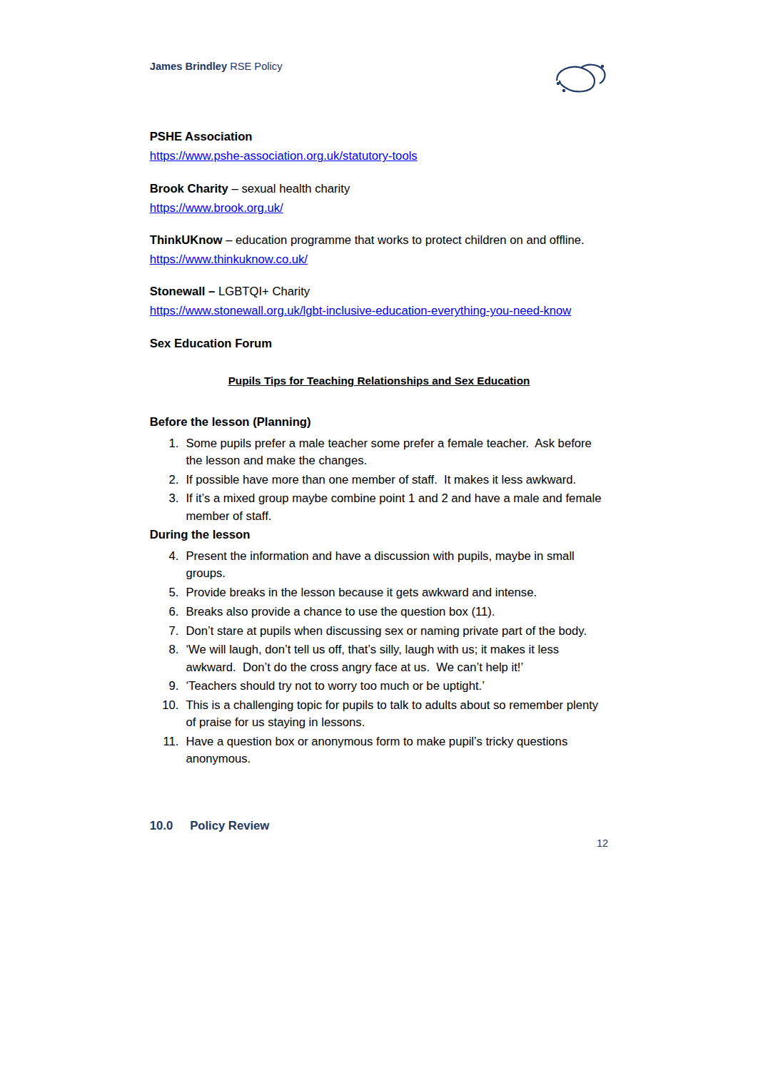James Brindley RSE Policy
PSHE Association
https://www.pshe-association.org.uk/statutory-tools
Brook Charity – sexual health charity
https://www.brook.org.uk/
ThinkUKnow – education programme that works to protect children on and offline.
https://www.thinkuknow.co.uk/
Stonewall – LGBTQI+ Charity
https://www.stonewall.org.uk/lgbt-inclusive-education-everything-you-need-know
Sex Education Forum
Pupils Tips for Teaching Relationships and Sex Education
Before the lesson (Planning)
Some pupils prefer a male teacher some prefer a female teacher. Ask before the lesson and make the changes.
If possible have more than one member of staff. It makes it less awkward.
If it’s a mixed group maybe combine point 1 and 2 and have a male and female member of staff.
During the lesson
Present the information and have a discussion with pupils, maybe in small groups.
Provide breaks in the lesson because it gets awkward and intense.
Breaks also provide a chance to use the question box (11).
Don’t stare at pupils when discussing sex or naming private part of the body.
‘We will laugh, don’t tell us off, that’s silly, laugh with us; it makes it less awkward. Don’t do the cross angry face at us. We can’t help it!’
‘Teachers should try not to worry too much or be uptight.’
This is a challenging topic for pupils to talk to adults about so remember plenty of praise for us staying in lessons.
Have a question box or anonymous form to make pupil’s tricky questions anonymous.
10.0 Policy Review
12